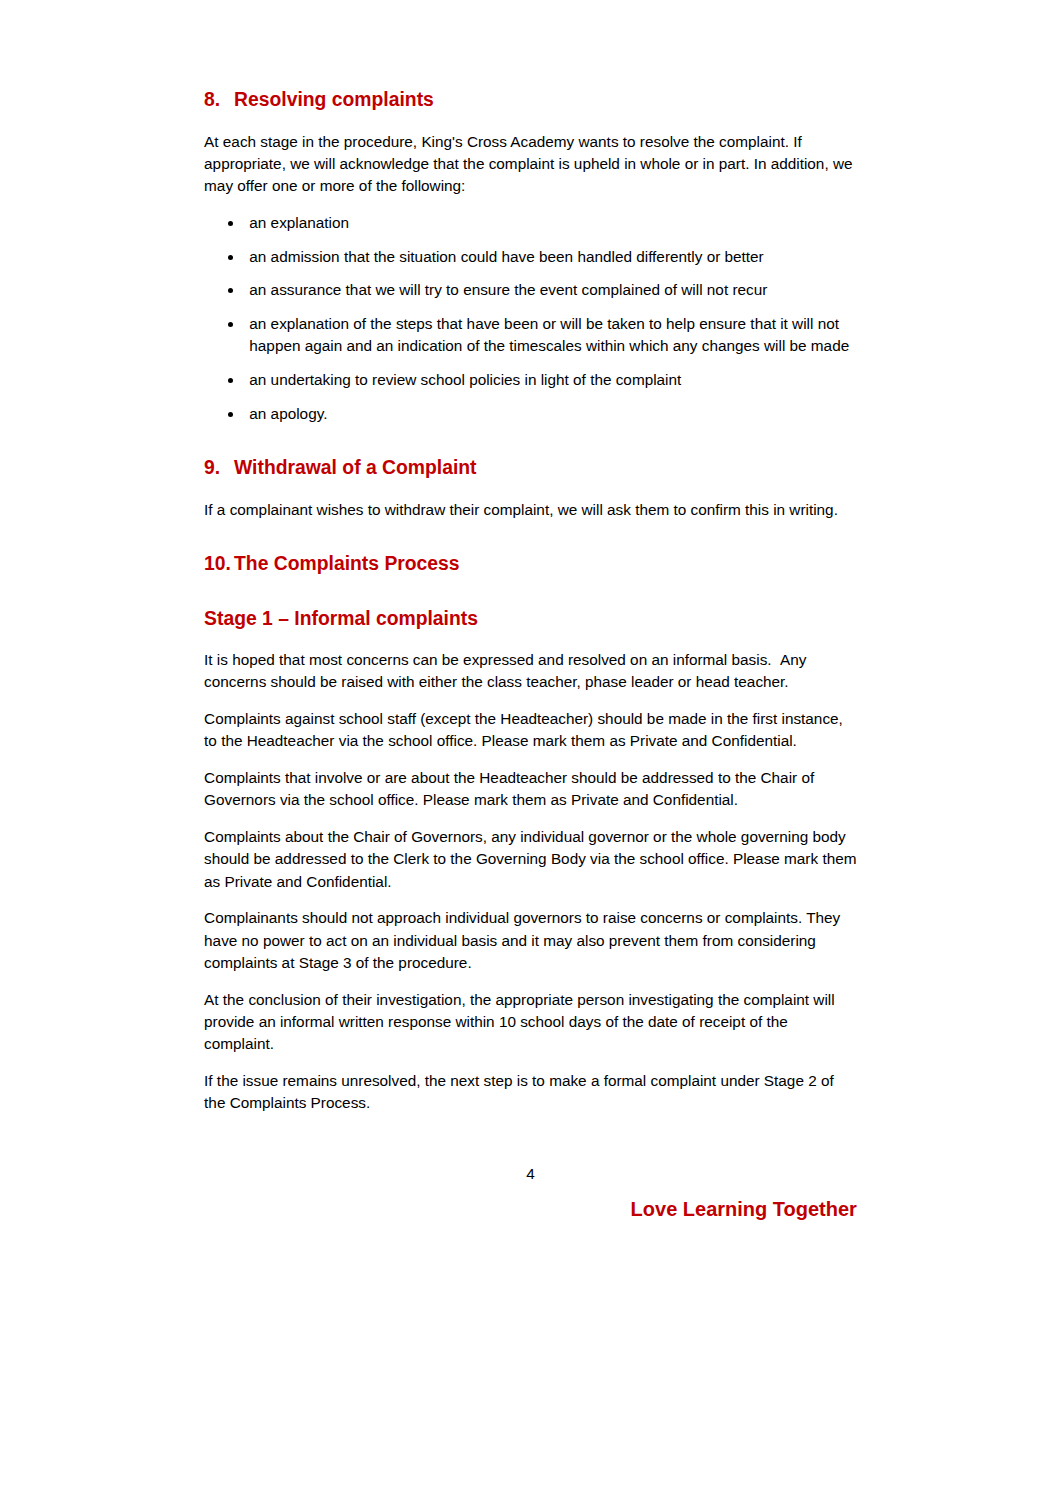8. Resolving complaints
At each stage in the procedure, King's Cross Academy wants to resolve the complaint. If appropriate, we will acknowledge that the complaint is upheld in whole or in part. In addition, we may offer one or more of the following:
an explanation
an admission that the situation could have been handled differently or better
an assurance that we will try to ensure the event complained of will not recur
an explanation of the steps that have been or will be taken to help ensure that it will not happen again and an indication of the timescales within which any changes will be made
an undertaking to review school policies in light of the complaint
an apology.
9. Withdrawal of a Complaint
If a complainant wishes to withdraw their complaint, we will ask them to confirm this in writing.
10. The Complaints Process
Stage 1 – Informal complaints
It is hoped that most concerns can be expressed and resolved on an informal basis. Any concerns should be raised with either the class teacher, phase leader or head teacher.
Complaints against school staff (except the Headteacher) should be made in the first instance, to the Headteacher via the school office. Please mark them as Private and Confidential.
Complaints that involve or are about the Headteacher should be addressed to the Chair of Governors via the school office. Please mark them as Private and Confidential.
Complaints about the Chair of Governors, any individual governor or the whole governing body should be addressed to the Clerk to the Governing Body via the school office. Please mark them as Private and Confidential.
Complainants should not approach individual governors to raise concerns or complaints. They have no power to act on an individual basis and it may also prevent them from considering complaints at Stage 3 of the procedure.
At the conclusion of their investigation, the appropriate person investigating the complaint will provide an informal written response within 10 school days of the date of receipt of the complaint.
If the issue remains unresolved, the next step is to make a formal complaint under Stage 2 of the Complaints Process.
4
Love Learning Together